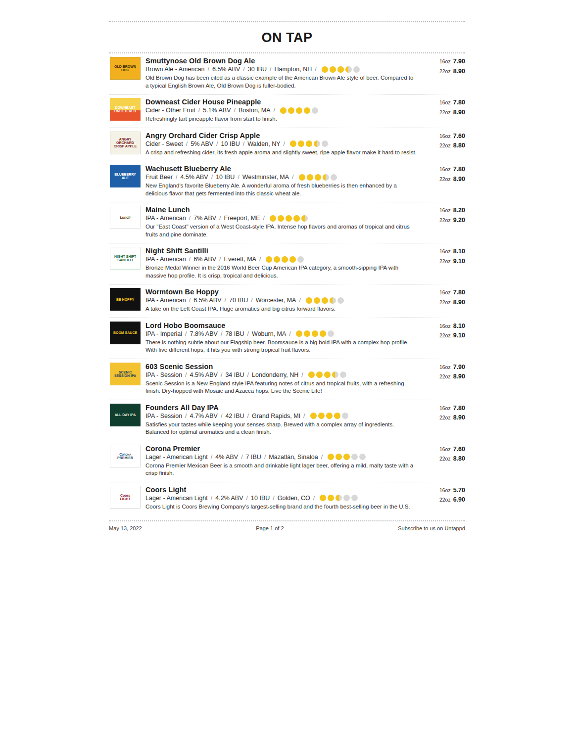ON TAP
| OLD BROWN DOG | Smuttynose Old Brown Dog Ale Brown Ale - American / 6.5% ABV / 30 IBU / Hampton, NH / Old Brown Dog has been cited as a classic example of the American Brown Ale style of beer. Compared to a typical English Brown Ale, Old Brown Dog is fuller-bodied. | 16oz 7.90 22oz 8.90 |
| DOWNEAST UNFILTERED | Downeast Cider House Pineapple Cider - Other Fruit / 5.1% ABV / Boston, MA / Refreshingly tart pineapple flavor from start to finish. | 16oz 7.80 22oz 8.90 |
| ANGRY ORCHARD CRISP APPLE | Angry Orchard Cider Crisp Apple Cider - Sweet / 5% ABV / 10 IBU / Walden, NY / A crisp and refreshing cider, its fresh apple aroma and slightly sweet, ripe apple flavor make it hard to resist. | 16oz 7.60 22oz 8.80 |
| BLUEBERRY ALE | Wachusett Blueberry Ale Fruit Beer / 4.5% ABV / 10 IBU / Westminster, MA / New England's favorite Blueberry Ale. A wonderful aroma of fresh blueberries is then enhanced by a delicious flavor that gets fermented into this classic wheat ale. | 16oz 7.80 22oz 8.90 |
| Lunch | Maine Lunch IPA - American / 7% ABV / Freeport, ME / Our "East Coast" version of a West Coast-style IPA. Intense hop flavors and aromas of tropical and citrus fruits and pine dominate. | 16oz 8.20 22oz 9.20 |
| NIGHT SHIFT SANTILLI | Night Shift Santilli IPA - American / 6% ABV / Everett, MA / Bronze Medal Winner in the 2016 World Beer Cup American IPA category, a smooth-sipping IPA with massive hop profile. It is crisp, tropical and delicious. | 16oz 8.10 22oz 9.10 |
| BE HOPPY | Wormtown Be Hoppy IPA - American / 6.5% ABV / 70 IBU / Worcester, MA / A take on the Left Coast IPA. Huge aromatics and big citrus forward flavors. | 16oz 7.80 22oz 8.90 |
| BOOM SAUCE | Lord Hobo Boomsauce IPA - Imperial / 7.8% ABV / 78 IBU / Woburn, MA / There is nothing subtle about our Flagship beer. Boomsauce is a big bold IPA with a complex hop profile. With five different hops, it hits you with strong tropical fruit flavors. | 16oz 8.10 22oz 9.10 |
| SCENIC SESSION IPA | 603 Scenic Session IPA - Session / 4.5% ABV / 34 IBU / Londonderry, NH / Scenic Session is a New England style IPA featuring notes of citrus and tropical fruits, with a refreshing finish. Dry-hopped with Mosaic and Azacca hops. Live the Scenic Life! | 16oz 7.90 22oz 8.90 |
| ALL DAY IPA | Founders All Day IPA IPA - Session / 4.7% ABV / 42 IBU / Grand Rapids, MI / Satisfies your tastes while keeping your senses sharp. Brewed with a complex array of ingredients. Balanced for optimal aromatics and a clean finish. | 16oz 7.80 22oz 8.90 |
| Corona PREMIER | Corona Premier Lager - American Light / 4% ABV / 7 IBU / Mazatlán, Sinaloa / Corona Premier Mexican Beer is a smooth and drinkable light lager beer, offering a mild, malty taste with a crisp finish. | 16oz 7.60 22oz 8.80 |
| Coors LIGHT | Coors Light Lager - American Light / 4.2% ABV / 10 IBU / Golden, CO / Coors Light is Coors Brewing Company's largest-selling brand and the fourth best-selling beer in the U.S. | 16oz 5.70 22oz 6.90 |
May 13, 2022 Page 1 of 2 Subscribe to us on Untappd